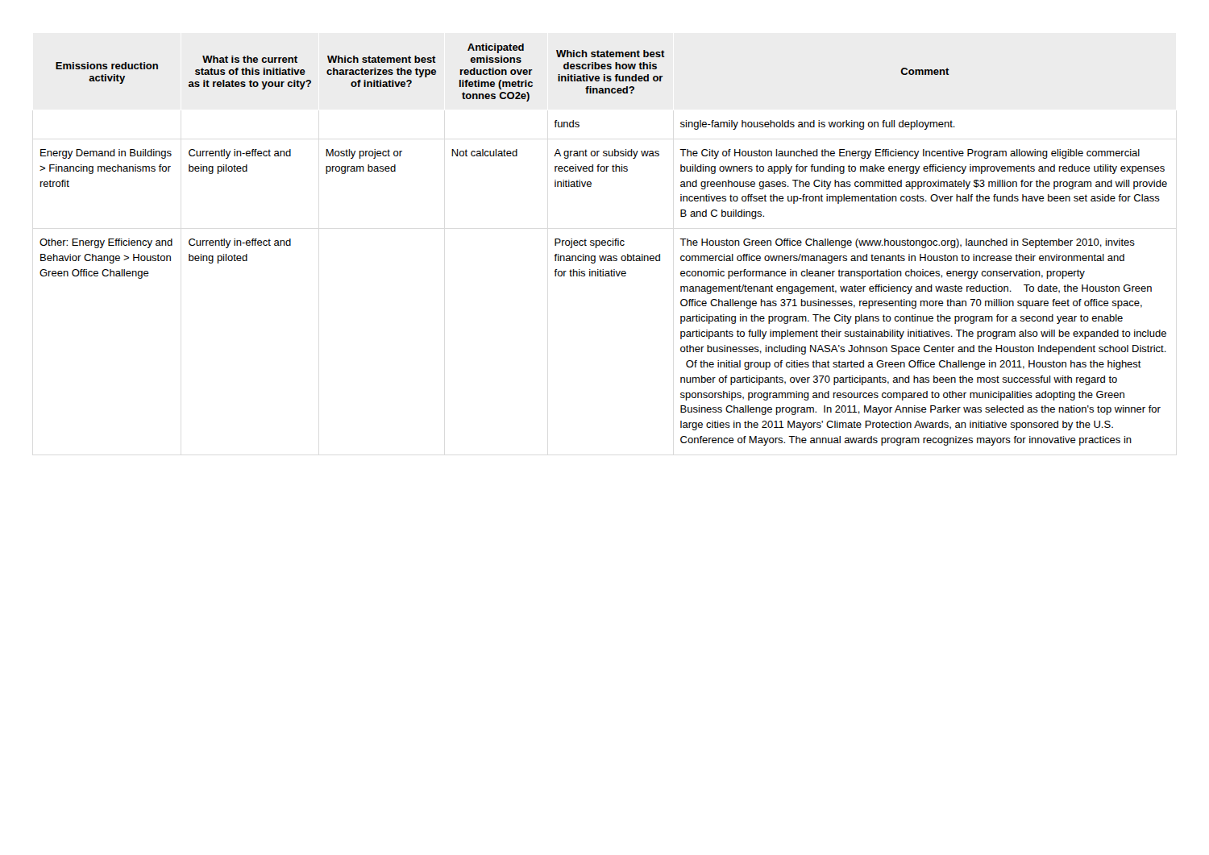| Emissions reduction activity | What is the current status of this initiative as it relates to your city? | Which statement best characterizes the type of initiative? | Anticipated emissions reduction over lifetime (metric tonnes CO2e) | Which statement best describes how this initiative is funded or financed? | Comment |
| --- | --- | --- | --- | --- | --- |
| | | | | funds | single-family households and is working on full deployment. |
| Energy Demand in Buildings > Financing mechanisms for retrofit | Currently in-effect and being piloted | Mostly project or program based | Not calculated | A grant or subsidy was received for this initiative | The City of Houston launched the Energy Efficiency Incentive Program allowing eligible commercial building owners to apply for funding to make energy efficiency improvements and reduce utility expenses and greenhouse gases. The City has committed approximately $3 million for the program and will provide incentives to offset the up-front implementation costs. Over half the funds have been set aside for Class B and C buildings. |
| Other: Energy Efficiency and Behavior Change > Houston Green Office Challenge | Currently in-effect and being piloted | | | Project specific financing was obtained for this initiative | The Houston Green Office Challenge (www.houstongoc.org), launched in September 2010, invites commercial office owners/managers and tenants in Houston to increase their environmental and economic performance in cleaner transportation choices, energy conservation, property management/tenant engagement, water efficiency and waste reduction. To date, the Houston Green Office Challenge has 371 businesses, representing more than 70 million square feet of office space, participating in the program. The City plans to continue the program for a second year to enable participants to fully implement their sustainability initiatives. The program also will be expanded to include other businesses, including NASA's Johnson Space Center and the Houston Independent school District. Of the initial group of cities that started a Green Office Challenge in 2011, Houston has the highest number of participants, over 370 participants, and has been the most successful with regard to sponsorships, programming and resources compared to other municipalities adopting the Green Business Challenge program. In 2011, Mayor Annise Parker was selected as the nation's top winner for large cities in the 2011 Mayors' Climate Protection Awards, an initiative sponsored by the U.S. Conference of Mayors. The annual awards program recognizes mayors for innovative practices in |